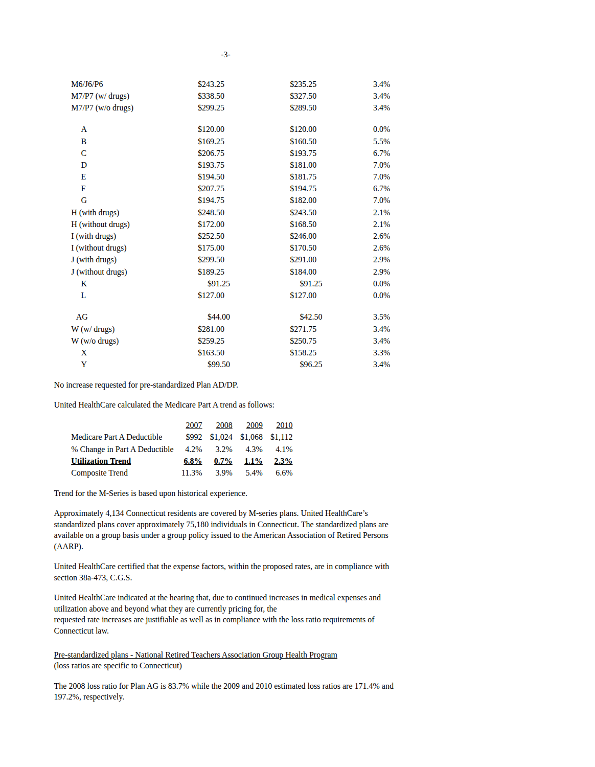-3-
| M6/J6/P6 | $243.25 | $235.25 | 3.4% |
| M7/P7 (w/ drugs) | $338.50 | $327.50 | 3.4% |
| M7/P7 (w/o drugs) | $299.25 | $289.50 | 3.4% |
| A | $120.00 | $120.00 | 0.0% |
| B | $169.25 | $160.50 | 5.5% |
| C | $206.75 | $193.75 | 6.7% |
| D | $193.75 | $181.00 | 7.0% |
| E | $194.50 | $181.75 | 7.0% |
| F | $207.75 | $194.75 | 6.7% |
| G | $194.75 | $182.00 | 7.0% |
| H (with drugs) | $248.50 | $243.50 | 2.1% |
| H (without drugs) | $172.00 | $168.50 | 2.1% |
| I (with drugs) | $252.50 | $246.00 | 2.6% |
| I (without drugs) | $175.00 | $170.50 | 2.6% |
| J (with drugs) | $299.50 | $291.00 | 2.9% |
| J (without drugs) | $189.25 | $184.00 | 2.9% |
| K | $91.25 | $91.25 | 0.0% |
| L | $127.00 | $127.00 | 0.0% |
| AG | $44.00 | $42.50 | 3.5% |
| W (w/ drugs) | $281.00 | $271.75 | 3.4% |
| W (w/o drugs) | $259.25 | $250.75 | 3.4% |
| X | $163.50 | $158.25 | 3.3% |
| Y | $99.50 | $96.25 | 3.4% |
No increase requested for pre-standardized Plan AD/DP.
United HealthCare calculated the Medicare Part A trend as follows:
| | 2007 | 2008 | 2009 | 2010 |
| Medicare Part A Deductible | $992 | $1,024 | $1,068 | $1,112 |
| % Change in Part A Deductible | 4.2% | 3.2% | 4.3% | 4.1% |
| Utilization Trend | 6.8% | 0.7% | 1.1% | 2.3% |
| Composite Trend | 11.3% | 3.9% | 5.4% | 6.6% |
Trend for the M-Series is based upon historical experience.
Approximately 4,134 Connecticut residents are covered by M-series plans. United HealthCare’s standardized plans cover approximately 75,180 individuals in Connecticut. The standardized plans are available on a group basis under a group policy issued to the American Association of Retired Persons (AARP).
United HealthCare certified that the expense factors, within the proposed rates, are in compliance with section 38a-473, C.G.S.
United HealthCare indicated at the hearing that, due to continued increases in medical expenses and utilization above and beyond what they are currently pricing for, the
requested rate increases are justifiable as well as in compliance with the loss ratio requirements of Connecticut law.
Pre-standardized plans - National Retired Teachers Association Group Health Program
(loss ratios are specific to Connecticut)
The 2008 loss ratio for Plan AG is 83.7% while the 2009 and 2010 estimated loss ratios are 171.4% and 197.2%, respectively.